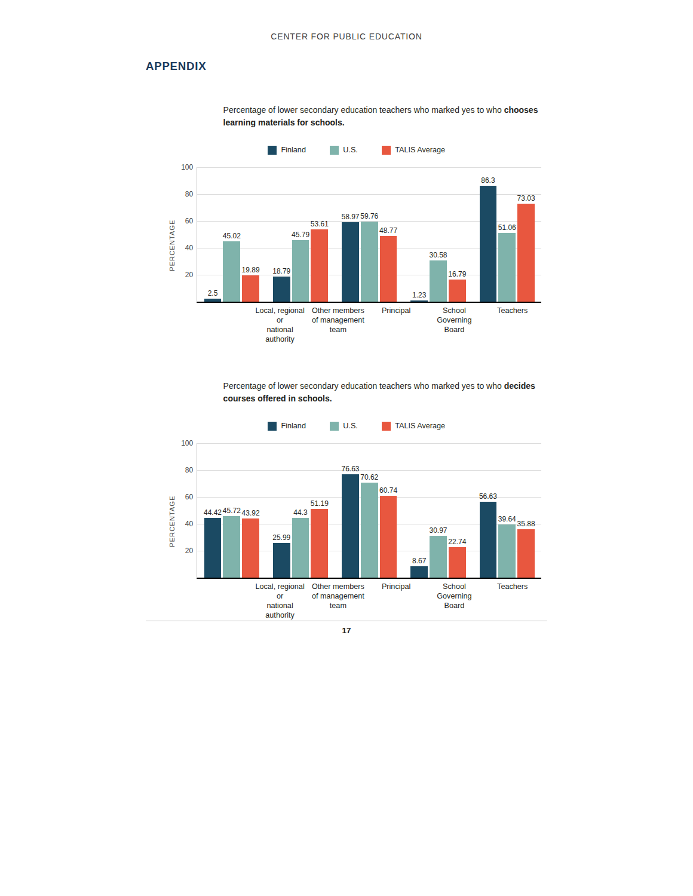CENTER FOR PUBLIC EDUCATION
APPENDIX
Percentage of lower secondary education teachers who marked yes to who chooses learning materials for schools.
Finland
U.S.
TALIS Average
PERCENTAGE
100 80 60 40 20
2.5
45.02
19.89
18.79
45.79
53.61
58.97
59.76
48.77
1.23
30.58
16.79
86.3
51.06
73.03
Local, regional or
national authority
Other members
of management
team
Principal
School Governing
Board
Teachers
Percentage of lower secondary education teachers who marked yes to who decides courses offered in schools.
Finland
U.S.
TALIS Average
PERCENTAGE
100 80 60 40 20
44.42
45.72
43.92
25.99
44.3
51.19
76.63
70.62
60.74
8.67
30.97
22.74
56.63
39.64
35.88
Local, regional or
national authority
Other members
of management
team
Principal
School Governing
Board
Teachers
17